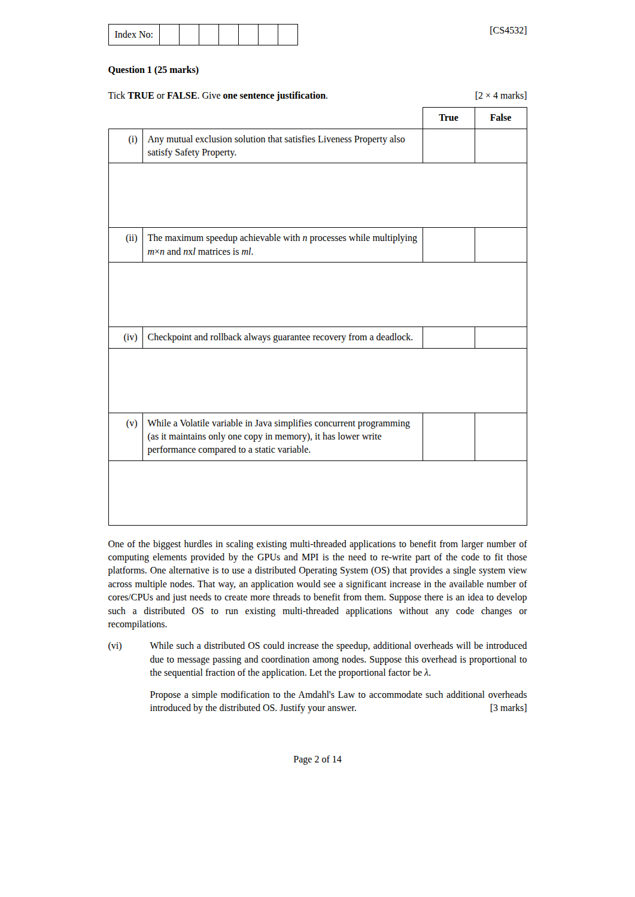Index No:
[CS4532]
Question 1 (25 marks)
Tick TRUE or FALSE. Give one sentence justification.
[2 × 4 marks]
| | | True | False |
| (i) | Any mutual exclusion solution that satisfies Liveness Property also satisfy Safety Property. | | |
| (ii) | The maximum speedup achievable with n processes while multiplying m × n and n x l matrices is ml . | | |
| (iv) | Checkpoint and rollback always guarantee recovery from a deadlock. | | |
| (v) | While a Volatile variable in Java simplifies concurrent programming (as it maintains only one copy in memory), it has lower write performance compared to a static variable. | | |
One of the biggest hurdles in scaling existing multi-threaded applications to benefit from larger number of computing elements provided by the GPUs and MPI is the need to re-write part of the code to fit those platforms. One alternative is to use a distributed Operating System (OS) that provides a single system view across multiple nodes. That way, an application would see a significant increase in the available number of cores/CPUs and just needs to create more threads to benefit from them. Suppose there is an idea to develop such a distributed OS to run existing multi-threaded applications without any code changes or recompilations.
(vi)
While such a distributed OS could increase the speedup, additional overheads will be introduced due to message passing and coordination among nodes. Suppose this overhead is proportional to the sequential fraction of the application. Let the proportional factor be λ.
Propose a simple modification to the Amdahl's Law to accommodate such additional overheads introduced by the distributed OS. Justify your answer. [3 marks]
Page 2 of 14